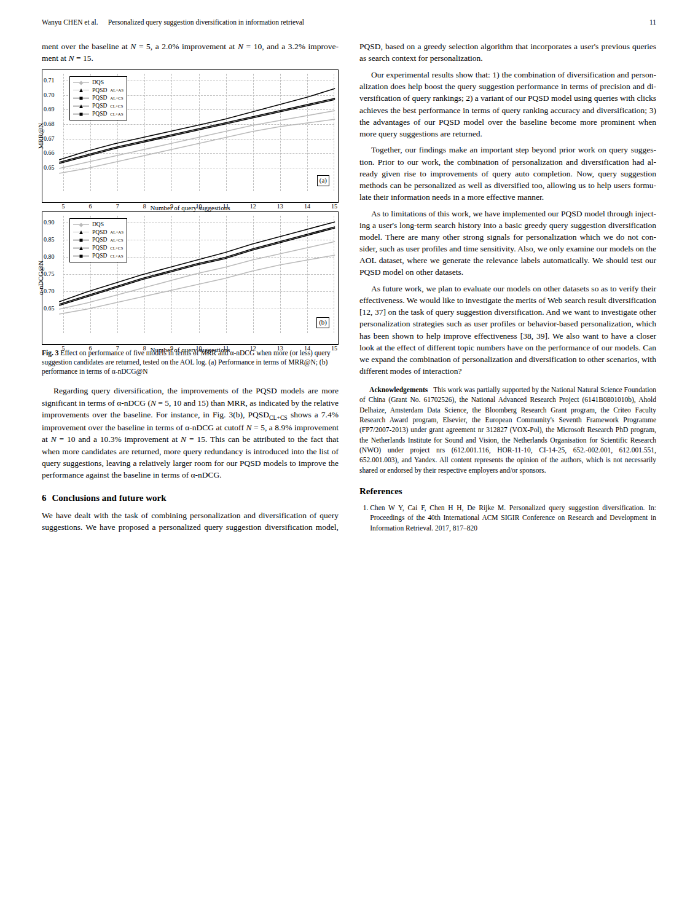Wanyu CHEN et al. Personalized query suggestion diversification in information retrieval 11
ment over the baseline at N = 5, a 2.0% improvement at N = 10, and a 3.2% improvement at N = 15.
MRR@N
0.71
0.70
0.69
0.68
0.67
0.66
0.65
5
6
7
8
9
10
11
12
13
14
15
Number of query suggestions
DQS
PQSDAL+AS
PQSDAL+CS
PQSDCL+CS
PQSDCL+AS
(a)
α-nDCG@N
0.90
0.85
0.80
0.75
0.70
0.65
5
6
7
8
9
10
11
12
13
14
15
Number of query suggestions
DQS
PQSDAL+AS
PQSDAL+CS
PQSDCL+CS
PQSDCL+AS
(b)
Fig. 3 Effect on performance of five models in terms of MRR and α-nDCG when more (or less) query suggestion candidates are returned, tested on the AOL log. (a) Performance in terms of MRR@N; (b) performance in terms of α-nDCG@N
Regarding query diversification, the improvements of the PQSD models are more significant in terms of α-nDCG (N = 5, 10 and 15) than MRR, as indicated by the relative improvements over the baseline. For instance, in Fig. 3(b), PQSDCL+CS shows a 7.4% improvement over the baseline in terms of α-nDCG at cutoff N = 5, a 8.9% improvement at N = 10 and a 10.3% improvement at N = 15. This can be attributed to the fact that when more candidates are returned, more query redundancy is introduced into the list of query suggestions, leaving a relatively larger room for our PQSD models to improve the performance against the baseline in terms of α-nDCG.
6 Conclusions and future work
We have dealt with the task of combining personalization and diversification of query suggestions. We have proposed a personalized query suggestion diversification model, PQSD, based on a greedy selection algorithm that incorporates a user's previous queries as search context for personalization.
Our experimental results show that: 1) the combination of diversification and personalization does help boost the query suggestion performance in terms of precision and diversification of query rankings; 2) a variant of our PQSD model using queries with clicks achieves the best performance in terms of query ranking accuracy and diversification; 3) the advantages of our PQSD model over the baseline become more prominent when more query suggestions are returned.
Together, our findings make an important step beyond prior work on query suggestion. Prior to our work, the combination of personalization and diversification had already given rise to improvements of query auto completion. Now, query suggestion methods can be personalized as well as diversified too, allowing us to help users formulate their information needs in a more effective manner.
As to limitations of this work, we have implemented our PQSD model through injecting a user's long-term search history into a basic greedy query suggestion diversification model. There are many other strong signals for personalization which we do not consider, such as user profiles and time sensitivity. Also, we only examine our models on the AOL dataset, where we generate the relevance labels automatically. We should test our PQSD model on other datasets.
As future work, we plan to evaluate our models on other datasets so as to verify their effectiveness. We would like to investigate the merits of Web search result diversification [12, 37] on the task of query suggestion diversification. And we want to investigate other personalization strategies such as user profiles or behavior-based personalization, which has been shown to help improve effectiveness [38, 39]. We also want to have a closer look at the effect of different topic numbers have on the performance of our models. Can we expand the combination of personalization and diversification to other scenarios, with different modes of interaction?
Acknowledgements This work was partially supported by the National Natural Science Foundation of China (Grant No. 61702526), the National Advanced Research Project (6141B0801010b), Ahold Delhaize, Amsterdam Data Science, the Bloomberg Research Grant program, the Criteo Faculty Research Award program, Elsevier, the European Community's Seventh Framework Programme (FP7/2007-2013) under grant agreement nr 312827 (VOX-Pol), the Microsoft Research PhD program, the Netherlands Institute for Sound and Vision, the Netherlands Organisation for Scientific Research (NWO) under project nrs (612.001.116, HOR-11-10, CI-14-25, 652.-002.001, 612.001.551, 652.001.003), and Yandex. All content represents the opinion of the authors, which is not necessarily shared or endorsed by their respective employers and/or sponsors.
References
Chen W Y, Cai F, Chen H H, De Rijke M. Personalized query suggestion diversification. In: Proceedings of the 40th International ACM SIGIR Conference on Research and Development in Information Retrieval. 2017, 817–820